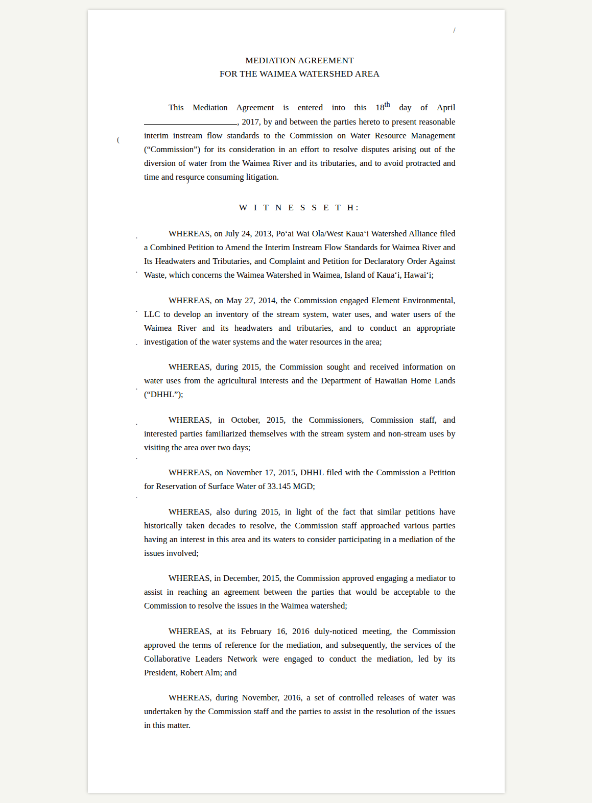/ ( ) . . . . . . . .
MEDIATION AGREEMENT
FOR THE WAIMEA WATERSHED AREA
This Mediation Agreement is entered into this 18th day of April , 2017, by and between the parties hereto to present reasonable interim instream flow standards to the Commission on Water Resource Management (“Commission”) for its consideration in an effort to resolve disputes arising out of the diversion of water from the Waimea River and its tributaries, and to avoid protracted and time and resource consuming litigation.
W I T N E S S E T H:
WHEREAS, on July 24, 2013, Pō‘ai Wai Ola/West Kaua‘i Watershed Alliance filed a Combined Petition to Amend the Interim Instream Flow Standards for Waimea River and Its Headwaters and Tributaries, and Complaint and Petition for Declaratory Order Against Waste, which concerns the Waimea Watershed in Waimea, Island of Kaua‘i, Hawai‘i;
WHEREAS, on May 27, 2014, the Commission engaged Element Environmental, LLC to develop an inventory of the stream system, water uses, and water users of the Waimea River and its headwaters and tributaries, and to conduct an appropriate investigation of the water systems and the water resources in the area;
WHEREAS, during 2015, the Commission sought and received information on water uses from the agricultural interests and the Department of Hawaiian Home Lands (“DHHL”);
WHEREAS, in October, 2015, the Commissioners, Commission staff, and interested parties familiarized themselves with the stream system and non-stream uses by visiting the area over two days;
WHEREAS, on November 17, 2015, DHHL filed with the Commission a Petition for Reservation of Surface Water of 33.145 MGD;
WHEREAS, also during 2015, in light of the fact that similar petitions have historically taken decades to resolve, the Commission staff approached various parties having an interest in this area and its waters to consider participating in a mediation of the issues involved;
WHEREAS, in December, 2015, the Commission approved engaging a mediator to assist in reaching an agreement between the parties that would be acceptable to the Commission to resolve the issues in the Waimea watershed;
WHEREAS, at its February 16, 2016 duly-noticed meeting, the Commission approved the terms of reference for the mediation, and subsequently, the services of the Collaborative Leaders Network were engaged to conduct the mediation, led by its President, Robert Alm; and
WHEREAS, during November, 2016, a set of controlled releases of water was undertaken by the Commission staff and the parties to assist in the resolution of the issues in this matter.